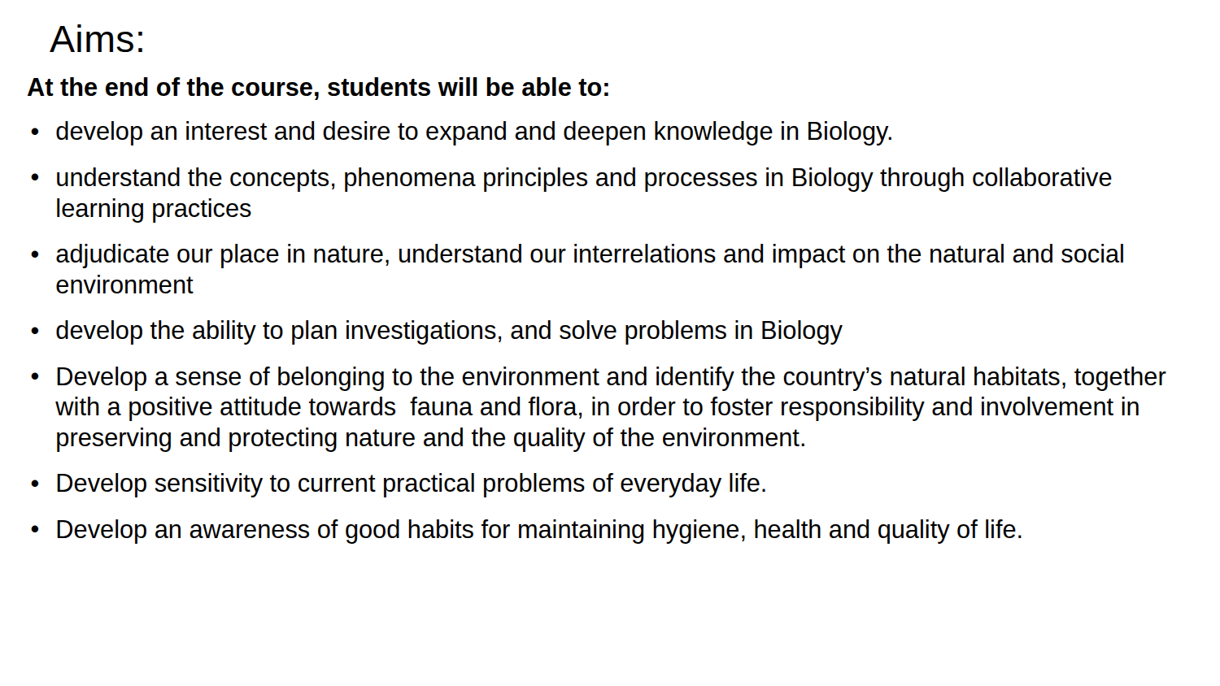Aims:
At the end of the course, students will be able to:
develop an interest and desire to expand and deepen knowledge in Biology.
understand the concepts, phenomena principles and processes in Biology through collaborative learning practices
adjudicate our place in nature, understand our interrelations and impact on the natural and social environment
develop the ability to plan investigations, and solve problems in Biology
Develop a sense of belonging to the environment and identify the country’s natural habitats, together with a positive attitude towards fauna and flora, in order to foster responsibility and involvement in preserving and protecting nature and the quality of the environment.
Develop sensitivity to current practical problems of everyday life.
Develop an awareness of good habits for maintaining hygiene, health and quality of life.